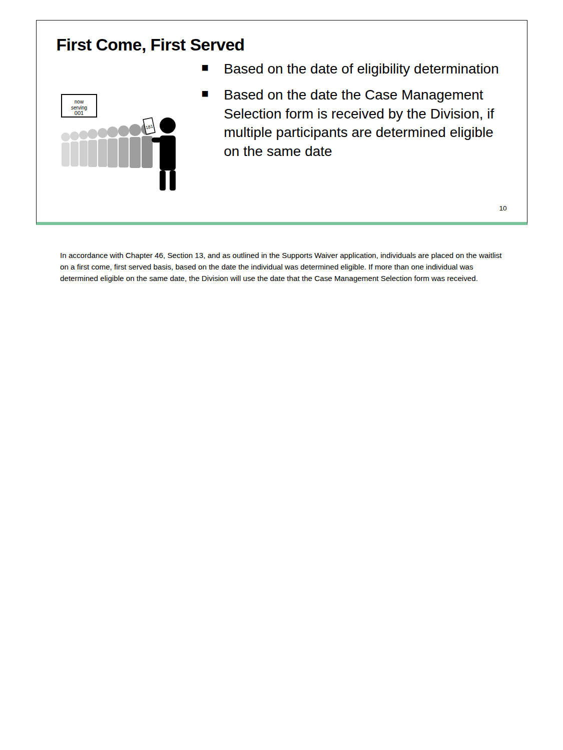First Come, First Served
now serving 001 181
Based on the date of eligibility determination
Based on the date the Case Management Selection form is received by the Division, if multiple participants are determined eligible on the same date
10
In accordance with Chapter 46, Section 13, and as outlined in the Supports Waiver application, individuals are placed on the waitlist on a first come, first served basis, based on the date the individual was determined eligible. If more than one individual was determined eligible on the same date, the Division will use the date that the Case Management Selection form was received.